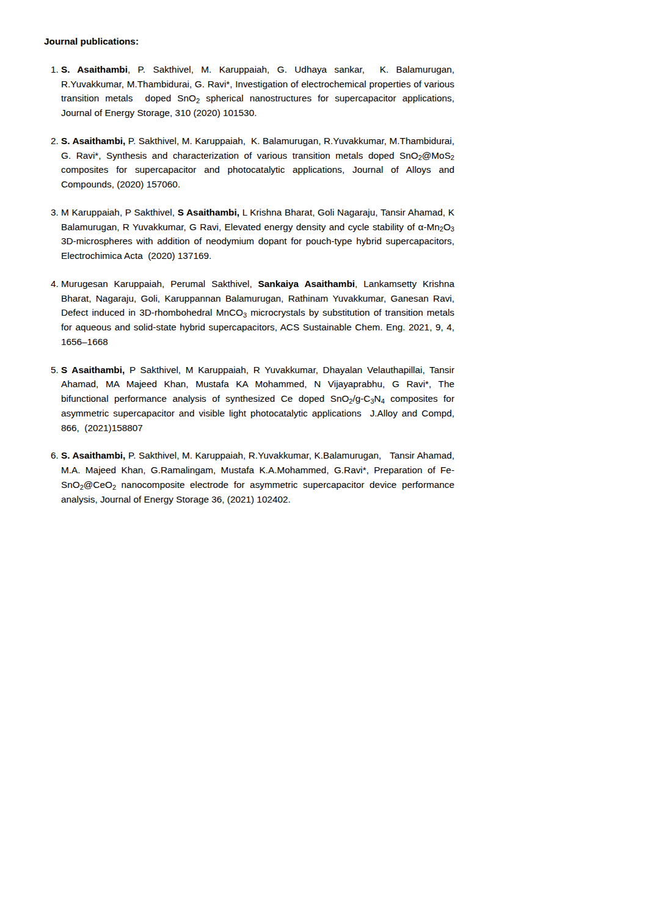Journal publications:
S. Asaithambi, P. Sakthivel, M. Karuppaiah, G. Udhaya sankar, K. Balamurugan, R.Yuvakkumar, M.Thambidurai, G. Ravi*, Investigation of electrochemical properties of various transition metals doped SnO2 spherical nanostructures for supercapacitor applications, Journal of Energy Storage, 310 (2020) 101530.
S. Asaithambi, P. Sakthivel, M. Karuppaiah, K. Balamurugan, R.Yuvakkumar, M.Thambidurai, G. Ravi*, Synthesis and characterization of various transition metals doped SnO2@MoS2 composites for supercapacitor and photocatalytic applications, Journal of Alloys and Compounds, (2020) 157060.
M Karuppaiah, P Sakthivel, S Asaithambi, L Krishna Bharat, Goli Nagaraju, Tansir Ahamad, K Balamurugan, R Yuvakkumar, G Ravi, Elevated energy density and cycle stability of α-Mn2O3 3D-microspheres with addition of neodymium dopant for pouch-type hybrid supercapacitors, Electrochimica Acta (2020) 137169.
Murugesan Karuppaiah, Perumal Sakthivel, Sankaiya Asaithambi, Lankamsetty Krishna Bharat, Nagaraju, Goli, Karuppannan Balamurugan, Rathinam Yuvakkumar, Ganesan Ravi, Defect induced in 3D-rhombohedral MnCO3 microcrystals by substitution of transition metals for aqueous and solid-state hybrid supercapacitors, ACS Sustainable Chem. Eng. 2021, 9, 4, 1656–1668
S Asaithambi, P Sakthivel, M Karuppaiah, R Yuvakkumar, Dhayalan Velauthapillai, Tansir Ahamad, MA Majeed Khan, Mustafa KA Mohammed, N Vijayaprabhu, G Ravi*, The bifunctional performance analysis of synthesized Ce doped SnO2/g-C3N4 composites for asymmetric supercapacitor and visible light photocatalytic applications J.Alloy and Compd, 866, (2021)158807
S. Asaithambi, P. Sakthivel, M. Karuppaiah, R.Yuvakkumar, K.Balamurugan, Tansir Ahamad, M.A. Majeed Khan, G.Ramalingam, Mustafa K.A.Mohammed, G.Ravi*, Preparation of Fe-SnO2@CeO2 nanocomposite electrode for asymmetric supercapacitor device performance analysis, Journal of Energy Storage 36, (2021) 102402.